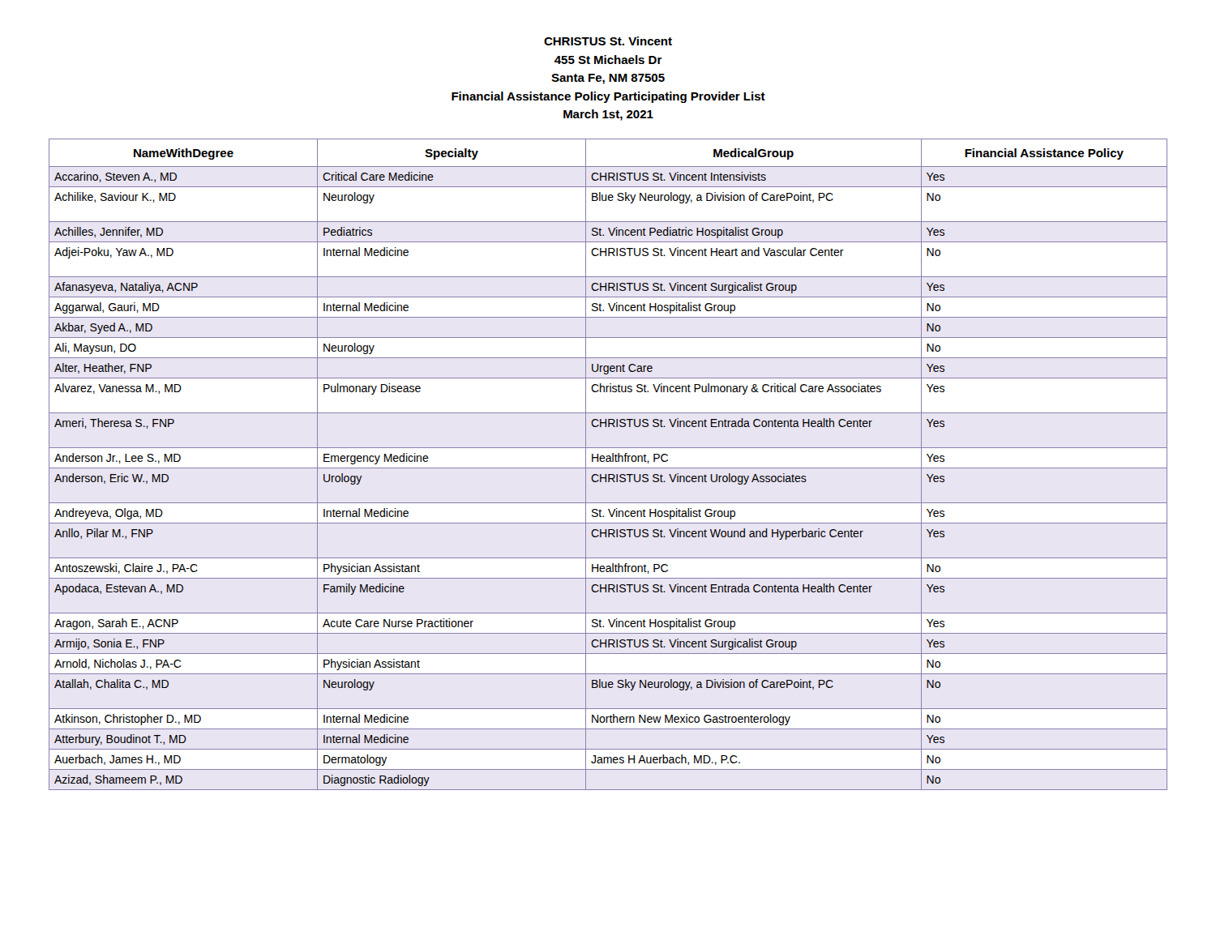CHRISTUS St. Vincent
455 St Michaels Dr
Santa Fe, NM 87505
Financial Assistance Policy Participating Provider List
March 1st, 2021
| NameWithDegree | Specialty | MedicalGroup | Financial Assistance Policy |
| --- | --- | --- | --- |
| Accarino, Steven A., MD | Critical Care Medicine | CHRISTUS St. Vincent Intensivists | Yes |
| Achilike, Saviour K., MD | Neurology | Blue Sky Neurology, a Division of CarePoint, PC | No |
| Achilles, Jennifer, MD | Pediatrics | St. Vincent Pediatric Hospitalist Group | Yes |
| Adjei-Poku, Yaw A., MD | Internal Medicine | CHRISTUS St. Vincent Heart and Vascular Center | No |
| Afanasyeva, Nataliya, ACNP | | CHRISTUS St. Vincent Surgicalist Group | Yes |
| Aggarwal, Gauri, MD | Internal Medicine | St. Vincent Hospitalist Group | No |
| Akbar, Syed A., MD | | | No |
| Ali, Maysun, DO | Neurology | | No |
| Alter, Heather, FNP | | Urgent Care | Yes |
| Alvarez, Vanessa M., MD | Pulmonary Disease | Christus St. Vincent Pulmonary & Critical Care Associates | Yes |
| Ameri, Theresa S., FNP | | CHRISTUS St. Vincent Entrada Contenta Health Center | Yes |
| Anderson Jr., Lee S., MD | Emergency Medicine | Healthfront, PC | Yes |
| Anderson, Eric W., MD | Urology | CHRISTUS St. Vincent Urology Associates | Yes |
| Andreyeva, Olga, MD | Internal Medicine | St. Vincent Hospitalist Group | Yes |
| Anllo, Pilar M., FNP | | CHRISTUS St. Vincent Wound and Hyperbaric Center | Yes |
| Antoszewski, Claire J., PA-C | Physician Assistant | Healthfront, PC | No |
| Apodaca, Estevan A., MD | Family Medicine | CHRISTUS St. Vincent Entrada Contenta Health Center | Yes |
| Aragon, Sarah E., ACNP | Acute Care Nurse Practitioner | St. Vincent Hospitalist Group | Yes |
| Armijo, Sonia E., FNP | | CHRISTUS St. Vincent Surgicalist Group | Yes |
| Arnold, Nicholas J., PA-C | Physician Assistant | | No |
| Atallah, Chalita C., MD | Neurology | Blue Sky Neurology, a Division of CarePoint, PC | No |
| Atkinson, Christopher D., MD | Internal Medicine | Northern New Mexico Gastroenterology | No |
| Atterbury, Boudinot T., MD | Internal Medicine | | Yes |
| Auerbach, James H., MD | Dermatology | James H Auerbach, MD., P.C. | No |
| Azizad, Shameem P., MD | Diagnostic Radiology | | No |